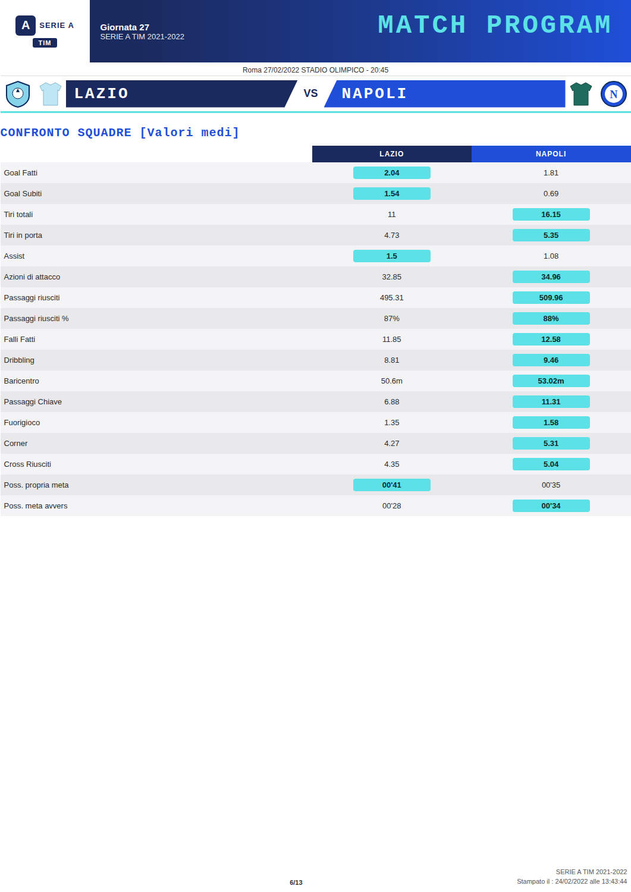SERIE A
TIM
Giornata 27
SERIE A TIM 2021-2022
MATCH PROGRAM
Roma 27/02/2022 STADIO OLIMPICO - 20:45
LAZIO
VS
NAPOLI
N
CONFRONTO SQUADRE [Valori medi]
| | LAZIO | NAPOLI |
| --- | --- | --- |
| Goal Fatti | 2.04 | 1.81 |
| Goal Subiti | 1.54 | 0.69 |
| Tiri totali | 11 | 16.15 |
| Tiri in porta | 4.73 | 5.35 |
| Assist | 1.5 | 1.08 |
| Azioni di attacco | 32.85 | 34.96 |
| Passaggi riusciti | 495.31 | 509.96 |
| Passaggi riusciti % | 87% | 88% |
| Falli Fatti | 11.85 | 12.58 |
| Dribbling | 8.81 | 9.46 |
| Baricentro | 50.6m | 53.02m |
| Passaggi Chiave | 6.88 | 11.31 |
| Fuorigioco | 1.35 | 1.58 |
| Corner | 4.27 | 5.31 |
| Cross Riusciti | 4.35 | 5.04 |
| Poss. propria meta | 00'41 | 00'35 |
| Poss. meta avvers | 00'28 | 00'34 |
6/13
SERIE A TIM 2021-2022
Stampato il : 24/02/2022 alle 13:43:44